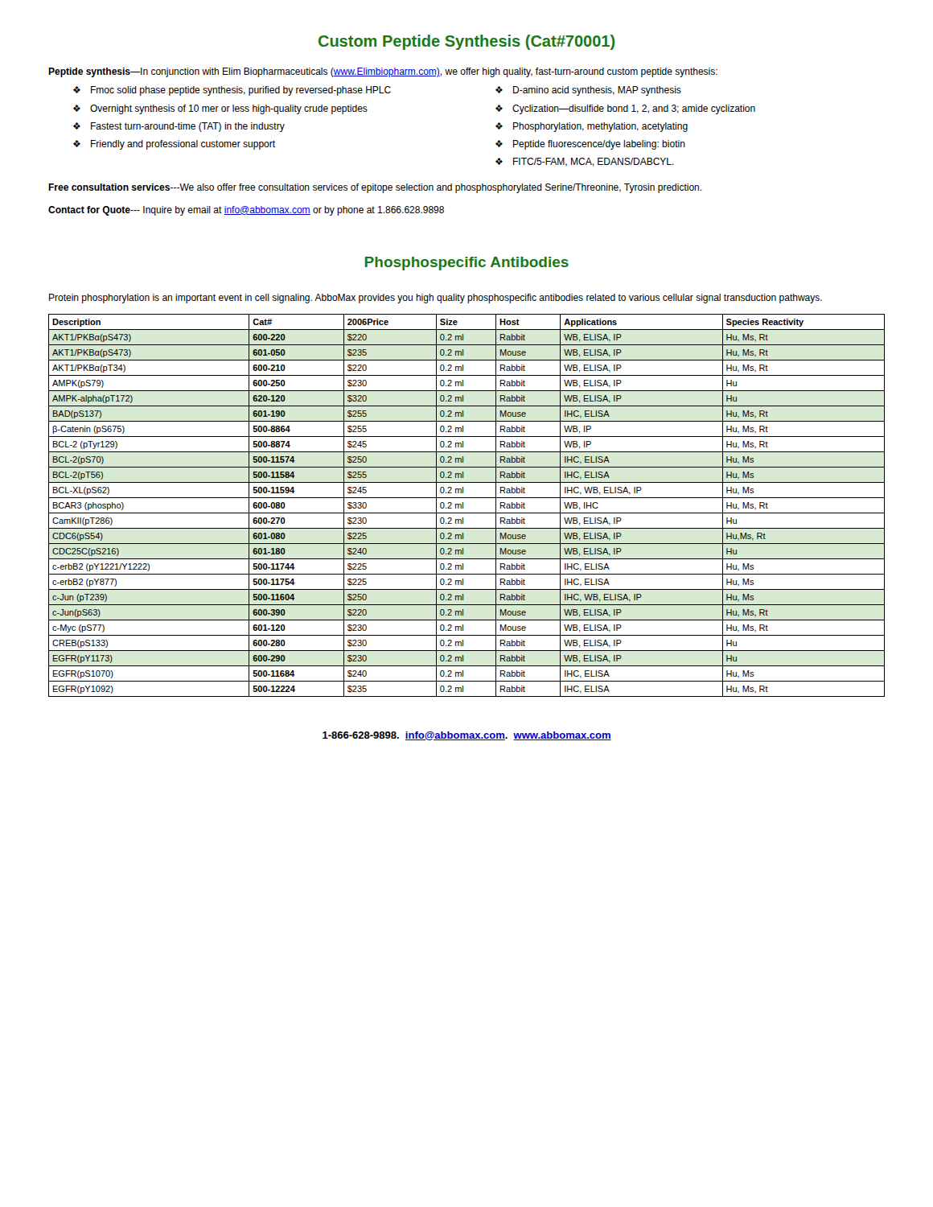Custom Peptide Synthesis (Cat#70001)
Peptide synthesis—In conjunction with Elim Biopharmaceuticals (www.Elimbiopharm.com), we offer high quality, fast-turn-around custom peptide synthesis:
Fmoc solid phase peptide synthesis, purified by reversed-phase HPLC
Overnight synthesis of 10 mer or less high-quality crude peptides
Fastest turn-around-time (TAT) in the industry
Friendly and professional customer support
D-amino acid synthesis, MAP synthesis
Cyclization—disulfide bond 1, 2, and 3; amide cyclization
Phosphorylation, methylation, acetylating
Peptide fluorescence/dye labeling: biotin
FITC/5-FAM, MCA, EDANS/DABCYL.
Free consultation services---We also offer free consultation services of epitope selection and phosphosphorylated Serine/Threonine, Tyrosin prediction.
Contact for Quote--- Inquire by email at info@abbomax.com or by phone at 1.866.628.9898
Phosphospecific Antibodies
Protein phosphorylation is an important event in cell signaling. AbboMax provides you high quality phosphospecific antibodies related to various cellular signal transduction pathways.
| Description | Cat# | 2006Price | Size | Host | Applications | Species Reactivity |
| --- | --- | --- | --- | --- | --- | --- |
| AKT1/PKBα(pS473) | 600-220 | $220 | 0.2 ml | Rabbit | WB, ELISA, IP | Hu, Ms, Rt |
| AKT1/PKBα(pS473) | 601-050 | $235 | 0.2 ml | Mouse | WB, ELISA, IP | Hu, Ms, Rt |
| AKT1/PKBα(pT34) | 600-210 | $220 | 0.2 ml | Rabbit | WB, ELISA, IP | Hu, Ms, Rt |
| AMPK(pS79) | 600-250 | $230 | 0.2 ml | Rabbit | WB, ELISA, IP | Hu |
| AMPK-alpha(pT172) | 620-120 | $320 | 0.2 ml | Rabbit | WB, ELISA, IP | Hu |
| BAD(pS137) | 601-190 | $255 | 0.2 ml | Mouse | IHC, ELISA | Hu, Ms, Rt |
| β-Catenin (pS675) | 500-8864 | $255 | 0.2 ml | Rabbit | WB, IP | Hu, Ms, Rt |
| BCL-2 (pTyr129) | 500-8874 | $245 | 0.2 ml | Rabbit | WB, IP | Hu, Ms, Rt |
| BCL-2(pS70) | 500-11574 | $250 | 0.2 ml | Rabbit | IHC, ELISA | Hu, Ms |
| BCL-2(pT56) | 500-11584 | $255 | 0.2 ml | Rabbit | IHC, ELISA | Hu, Ms |
| BCL-XL(pS62) | 500-11594 | $245 | 0.2 ml | Rabbit | IHC, WB, ELISA, IP | Hu, Ms |
| BCAR3 (phospho) | 600-080 | $330 | 0.2 ml | Rabbit | WB, IHC | Hu, Ms, Rt |
| CamKII(pT286) | 600-270 | $230 | 0.2 ml | Rabbit | WB, ELISA, IP | Hu |
| CDC6(pS54) | 601-080 | $225 | 0.2 ml | Mouse | WB, ELISA, IP | Hu,Ms, Rt |
| CDC25C(pS216) | 601-180 | $240 | 0.2 ml | Mouse | WB, ELISA, IP | Hu |
| c-erbB2 (pY1221/Y1222) | 500-11744 | $225 | 0.2 ml | Rabbit | IHC, ELISA | Hu, Ms |
| c-erbB2 (pY877) | 500-11754 | $225 | 0.2 ml | Rabbit | IHC, ELISA | Hu, Ms |
| c-Jun (pT239) | 500-11604 | $250 | 0.2 ml | Rabbit | IHC, WB, ELISA, IP | Hu, Ms |
| c-Jun(pS63) | 600-390 | $220 | 0.2 ml | Mouse | WB, ELISA, IP | Hu, Ms, Rt |
| c-Myc (pS77) | 601-120 | $230 | 0.2 ml | Mouse | WB, ELISA, IP | Hu, Ms, Rt |
| CREB(pS133) | 600-280 | $230 | 0.2 ml | Rabbit | WB, ELISA, IP | Hu |
| EGFR(pY1173) | 600-290 | $230 | 0.2 ml | Rabbit | WB, ELISA, IP | Hu |
| EGFR(pS1070) | 500-11684 | $240 | 0.2 ml | Rabbit | IHC, ELISA | Hu, Ms |
| EGFR(pY1092) | 500-12224 | $235 | 0.2 ml | Rabbit | IHC, ELISA | Hu, Ms, Rt |
1-866-628-9898. info@abbomax.com. www.abbomax.com